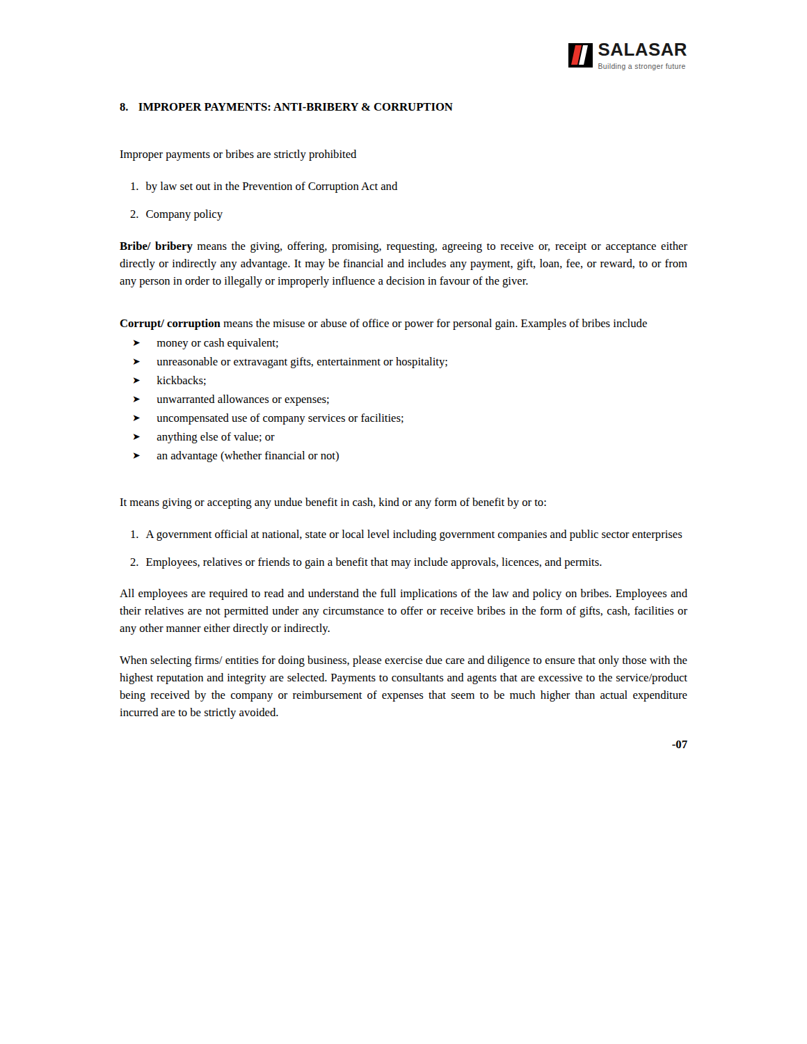SALASAR
Building a stronger future
8. IMPROPER PAYMENTS: ANTI-BRIBERY & CORRUPTION
Improper payments or bribes are strictly prohibited
by law set out in the Prevention of Corruption Act and
Company policy
Bribe/ bribery means the giving, offering, promising, requesting, agreeing to receive or, receipt or acceptance either directly or indirectly any advantage. It may be financial and includes any payment, gift, loan, fee, or reward, to or from any person in order to illegally or improperly influence a decision in favour of the giver.
Corrupt/ corruption means the misuse or abuse of office or power for personal gain. Examples of bribes include
money or cash equivalent;
unreasonable or extravagant gifts, entertainment or hospitality;
kickbacks;
unwarranted allowances or expenses;
uncompensated use of company services or facilities;
anything else of value; or
an advantage (whether financial or not)
It means giving or accepting any undue benefit in cash, kind or any form of benefit by or to:
A government official at national, state or local level including government companies and public sector enterprises
Employees, relatives or friends to gain a benefit that may include approvals, licences, and permits.
All employees are required to read and understand the full implications of the law and policy on bribes. Employees and their relatives are not permitted under any circumstance to offer or receive bribes in the form of gifts, cash, facilities or any other manner either directly or indirectly.
When selecting firms/ entities for doing business, please exercise due care and diligence to ensure that only those with the highest reputation and integrity are selected. Payments to consultants and agents that are excessive to the service/product being received by the company or reimbursement of expenses that seem to be much higher than actual expenditure incurred are to be strictly avoided.
-07